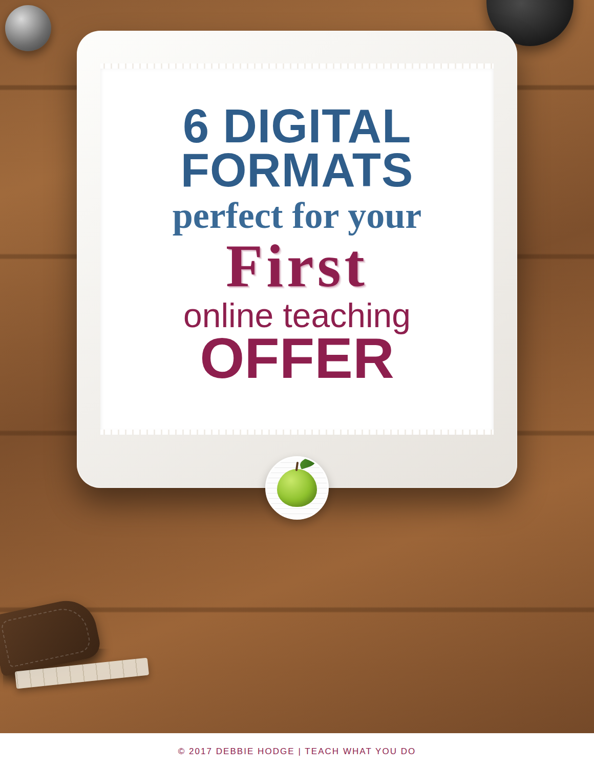6 Digital Formats perfect for your First online teaching Offer
© 2017 Debbie Hodge | Teach What You Do